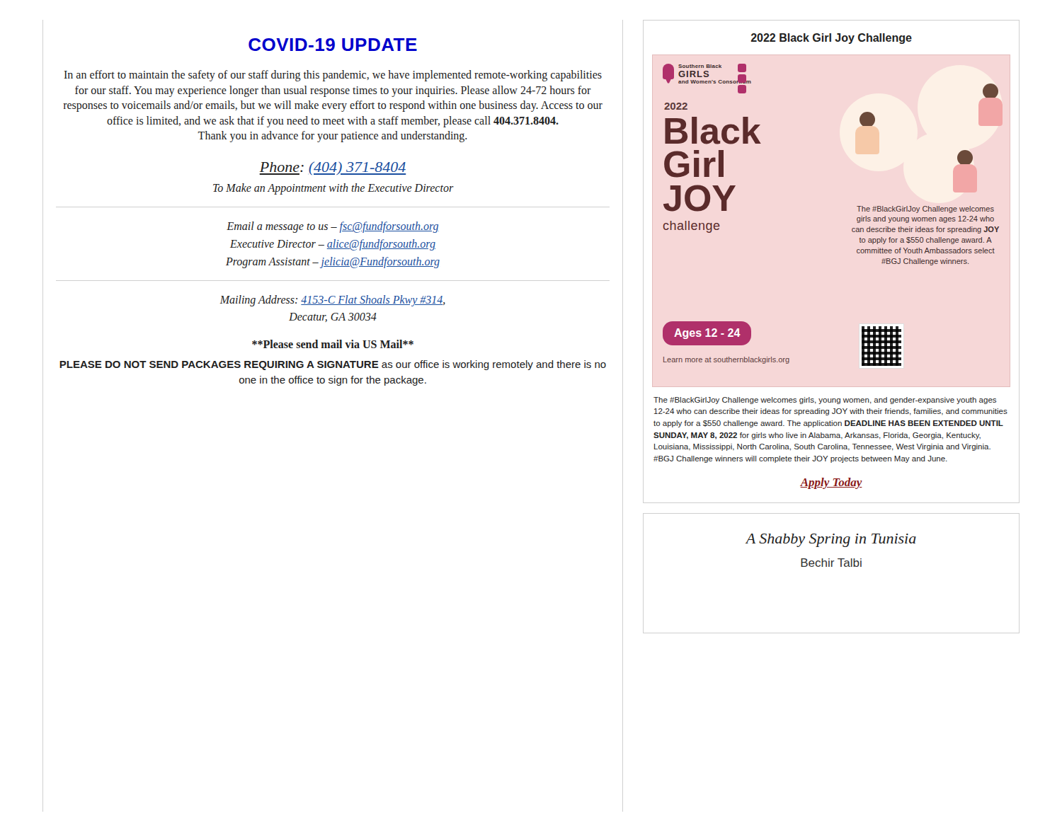COVID-19 UPDATE
In an effort to maintain the safety of our staff during this pandemic, we have implemented remote-working capabilities for our staff. You may experience longer than usual response times to your inquiries. Please allow 24-72 hours for responses to voicemails and/or emails, but we will make every effort to respond within one business day. Access to our office is limited, and we ask that if you need to meet with a staff member, please call 404.371.8404.
Thank you in advance for your patience and understanding.
Phone: (404) 371-8404
To Make an Appointment with the Executive Director
Email a message to us – fsc@fundforsouth.org
Executive Director – alice@fundforsouth.org
Program Assistant – jelicia@Fundforsouth.org
Mailing Address: 4153-C Flat Shoals Pkwy #314, Decatur, GA 30034
**Please send mail via US Mail**
PLEASE DO NOT SEND PACKAGES REQUIRING A SIGNATURE as our office is working remotely and there is no one in the office to sign for the package.
2022 Black Girl Joy Challenge
Southern Black GIRLS and Women's Consortium
2022
Black Girl JOY challenge
Ages 12 - 24
Learn more at southernblackgirls.org
The #BlackGirlJoy Challenge welcomes girls and young women ages 12-24 who can describe their ideas for spreading JOY to apply for a $550 challenge award. A committee of Youth Ambassadors select #BGJ Challenge winners.
The #BlackGirlJoy Challenge welcomes girls, young women, and gender-expansive youth ages 12-24 who can describe their ideas for spreading JOY with their friends, families, and communities to apply for a $550 challenge award. The application DEADLINE HAS BEEN EXTENDED UNTIL SUNDAY, MAY 8, 2022 for girls who live in Alabama, Arkansas, Florida, Georgia, Kentucky, Louisiana, Mississippi, North Carolina, South Carolina, Tennessee, West Virginia and Virginia. #BGJ Challenge winners will complete their JOY projects between May and June.
Apply Today
A Shabby Spring in Tunisia
Bechir Talbi